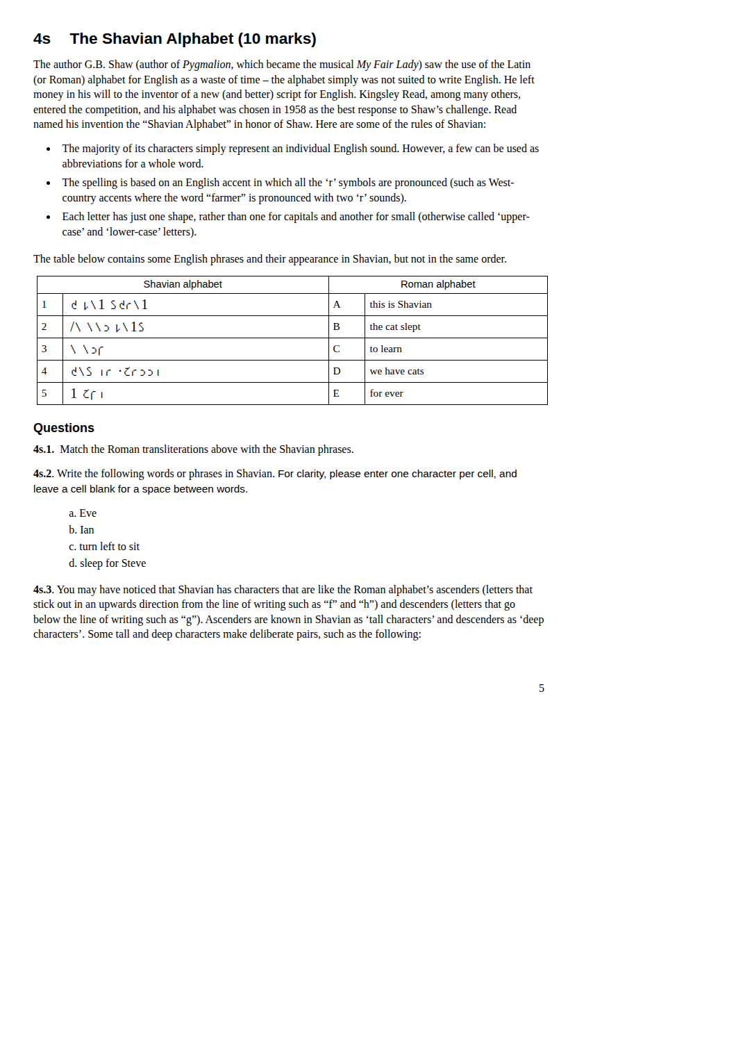4s The Shavian Alphabet (10 marks)
The author G.B. Shaw (author of Pygmalion, which became the musical My Fair Lady) saw the use of the Latin (or Roman) alphabet for English as a waste of time – the alphabet simply was not suited to write English. He left money in his will to the inventor of a new (and better) script for English. Kingsley Read, among many others, entered the competition, and his alphabet was chosen in 1958 as the best response to Shaw’s challenge. Read named his invention the “Shavian Alphabet” in honor of Shaw. Here are some of the rules of Shavian:
The majority of its characters simply represent an individual English sound. However, a few can be used as abbreviations for a whole word.
The spelling is based on an English accent in which all the ‘r’ symbols are pronounced (such as West-country accents where the word “farmer” is pronounced with two ‘r’ sounds).
Each letter has just one shape, rather than one for capitals and another for small (otherwise called ‘upper-case’ and ‘lower-case’ letters).
The table below contains some English phrases and their appearance in Shavian, but not in the same order.
| Shavian alphabet | Roman alphabet |
| --- | --- |
| 1 | 𐑒 𐑛𐑘1 𐑕𐑒𐑩𐑘1 | A | this is Shavian |
| 2 | /𐑘 𐑘𐑘𐑮 𐑛𐑘1𐑕 | B | the cat slept |
| 3 | 𐑘 𐑘𐑮𐑝 | C | to learn |
| 4 | 𐑒𐑘𐑕 𐑦𐑩 ·𐑗𐑩𐑮𐑮𐑦 | D | we have cats |
| 5 | 1 𐑗𐑝𐑦 | E | for ever |
Questions
4s.1. Match the Roman transliterations above with the Shavian phrases.
4s.2. Write the following words or phrases in Shavian. For clarity, please enter one character per cell, and leave a cell blank for a space between words.
a. Eve
b. Ian
c. turn left to sit
d. sleep for Steve
4s.3. You may have noticed that Shavian has characters that are like the Roman alphabet’s ascenders (letters that stick out in an upwards direction from the line of writing such as “f” and “h”) and descenders (letters that go below the line of writing such as “g”). Ascenders are known in Shavian as ‘tall characters’ and descenders as ‘deep characters’. Some tall and deep characters make deliberate pairs, such as the following:
5